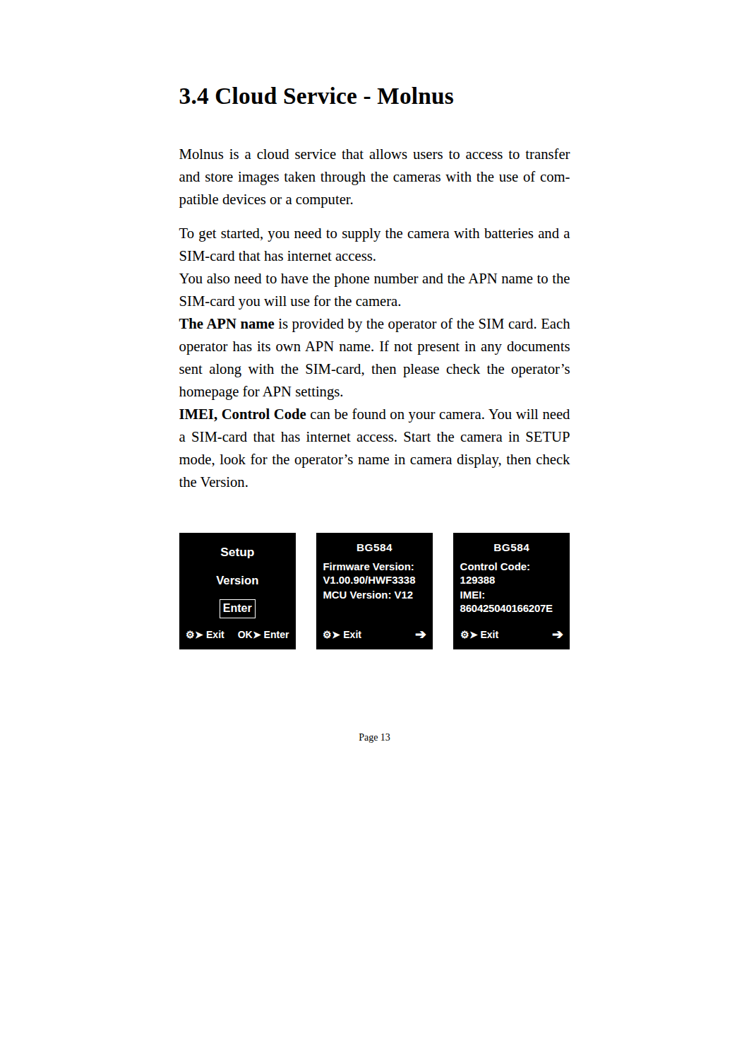3.4 Cloud Service - Molnus
Molnus is a cloud service that allows users to access to transfer and store images taken through the cameras with the use of compatible devices or a computer.
To get started, you need to supply the camera with batteries and a SIM-card that has internet access.
You also need to have the phone number and the APN name to the SIM-card you will use for the camera.
The APN name is provided by the operator of the SIM card. Each operator has its own APN name. If not present in any documents sent along with the SIM-card, then please check the operator’s homepage for APN settings.
IMEI, Control Code can be found on your camera. You will need a SIM-card that has internet access. Start the camera in SETUP mode, look for the operator’s name in camera display, then check the Version.
Setup
Version
Enter
⚙➤ Exit OK➤ Enter
BG584
Firmware Version:
V1.00.90/HWF3338
MCU Version: V12
⚙➤ Exit ➔
BG584
Control Code:
129388
IMEI:
860425040166207E
⚙➤ Exit ➔
Page 13